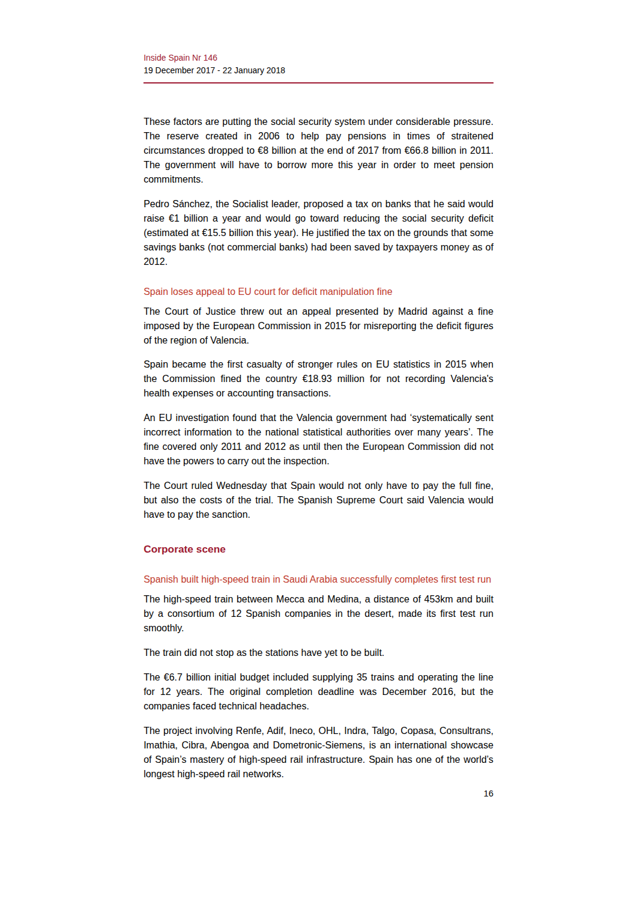Inside Spain Nr 146
19 December 2017 - 22 January 2018
These factors are putting the social security system under considerable pressure. The reserve created in 2006 to help pay pensions in times of straitened circumstances dropped to €8 billion at the end of 2017 from €66.8 billion in 2011. The government will have to borrow more this year in order to meet pension commitments.
Pedro Sánchez, the Socialist leader, proposed a tax on banks that he said would raise €1 billion a year and would go toward reducing the social security deficit (estimated at €15.5 billion this year). He justified the tax on the grounds that some savings banks (not commercial banks) had been saved by taxpayers money as of 2012.
Spain loses appeal to EU court for deficit manipulation fine
The Court of Justice threw out an appeal presented by Madrid against a fine imposed by the European Commission in 2015 for misreporting the deficit figures of the region of Valencia.
Spain became the first casualty of stronger rules on EU statistics in 2015 when the Commission fined the country €18.93 million for not recording Valencia's health expenses or accounting transactions.
An EU investigation found that the Valencia government had ‘systematically sent incorrect information to the national statistical authorities over many years’. The fine covered only 2011 and 2012 as until then the European Commission did not have the powers to carry out the inspection.
The Court ruled Wednesday that Spain would not only have to pay the full fine, but also the costs of the trial. The Spanish Supreme Court said Valencia would have to pay the sanction.
Corporate scene
Spanish built high-speed train in Saudi Arabia successfully completes first test run
The high-speed train between Mecca and Medina, a distance of 453km and built by a consortium of 12 Spanish companies in the desert, made its first test run smoothly.
The train did not stop as the stations have yet to be built.
The €6.7 billion initial budget included supplying 35 trains and operating the line for 12 years. The original completion deadline was December 2016, but the companies faced technical headaches.
The project involving Renfe, Adif, Ineco, OHL, Indra, Talgo, Copasa, Consultrans, Imathia, Cibra, Abengoa and Dometronic-Siemens, is an international showcase of Spain’s mastery of high-speed rail infrastructure. Spain has one of the world’s longest high-speed rail networks.
16